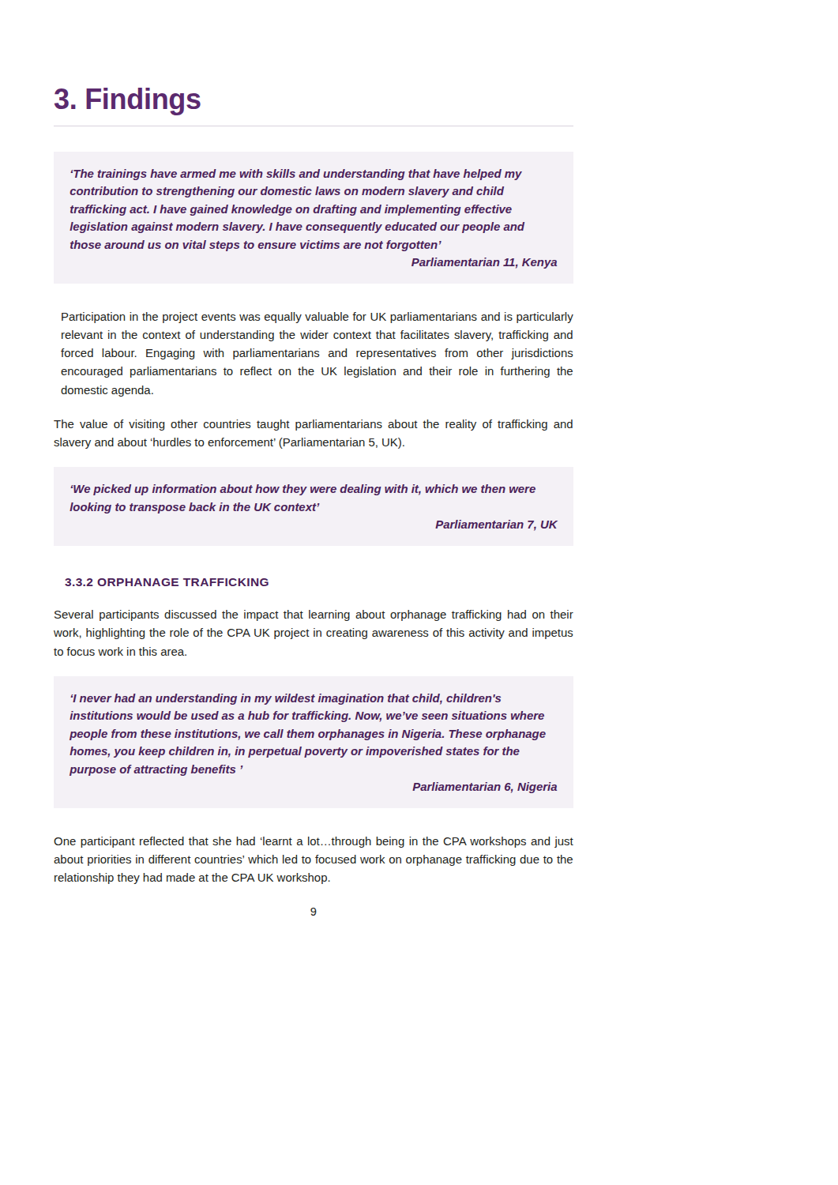3. Findings
‘The trainings have armed me with skills and understanding that have helped my contribution to strengthening our domestic laws on modern slavery and child trafficking act. I have gained knowledge on drafting and implementing effective legislation against modern slavery. I have consequently educated our people and those around us on vital steps to ensure victims are not forgotten’
Parliamentarian 11, Kenya
Participation in the project events was equally valuable for UK parliamentarians and is particularly relevant in the context of understanding the wider context that facilitates slavery, trafficking and forced labour. Engaging with parliamentarians and representatives from other jurisdictions encouraged parliamentarians to reflect on the UK legislation and their role in furthering the domestic agenda.
The value of visiting other countries taught parliamentarians about the reality of trafficking and slavery and about ‘hurdles to enforcement’ (Parliamentarian 5, UK).
‘We picked up information about how they were dealing with it, which we then were looking to transpose back in the UK context’
Parliamentarian 7, UK
3.3.2 Orphanage Trafficking
Several participants discussed the impact that learning about orphanage trafficking had on their work, highlighting the role of the CPA UK project in creating awareness of this activity and impetus to focus work in this area.
‘I never had an understanding in my wildest imagination that child, children's institutions would be used as a hub for trafficking. Now, we’ve seen situations where people from these institutions, we call them orphanages in Nigeria. These orphanage homes, you keep children in, in perpetual poverty or impoverished states for the purpose of attracting benefits ’
Parliamentarian 6, Nigeria
One participant reflected that she had ‘learnt a lot…through being in the CPA workshops and just about priorities in different countries’ which led to focused work on orphanage trafficking due to the relationship they had made at the CPA UK workshop.
9